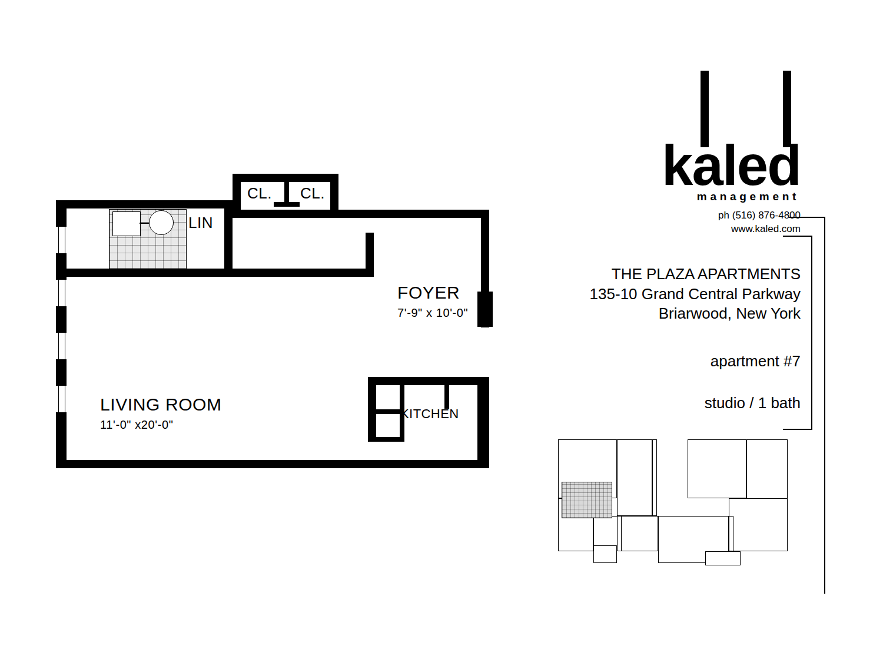CL.
CL.
LIN
FOYER 7'-9" x 10'-0"
LIVING ROOM 11'-0" x20'-0"
KITCHEN
kaled
management
ph (516) 876-4800
www.kaled.com
THE PLAZA APARTMENTS
135-10 Grand Central Parkway
Briarwood, New York
apartment #7
studio / 1 bath